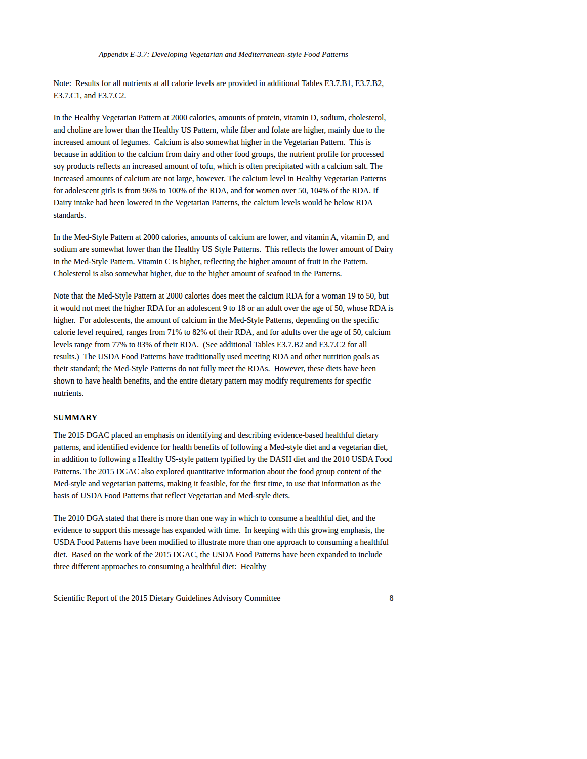Appendix E-3.7: Developing Vegetarian and Mediterranean-style Food Patterns
Note: Results for all nutrients at all calorie levels are provided in additional Tables E3.7.B1, E3.7.B2, E3.7.C1, and E3.7.C2.
In the Healthy Vegetarian Pattern at 2000 calories, amounts of protein, vitamin D, sodium, cholesterol, and choline are lower than the Healthy US Pattern, while fiber and folate are higher, mainly due to the increased amount of legumes. Calcium is also somewhat higher in the Vegetarian Pattern. This is because in addition to the calcium from dairy and other food groups, the nutrient profile for processed soy products reflects an increased amount of tofu, which is often precipitated with a calcium salt. The increased amounts of calcium are not large, however. The calcium level in Healthy Vegetarian Patterns for adolescent girls is from 96% to 100% of the RDA, and for women over 50, 104% of the RDA. If Dairy intake had been lowered in the Vegetarian Patterns, the calcium levels would be below RDA standards.
In the Med-Style Pattern at 2000 calories, amounts of calcium are lower, and vitamin A, vitamin D, and sodium are somewhat lower than the Healthy US Style Patterns. This reflects the lower amount of Dairy in the Med-Style Pattern. Vitamin C is higher, reflecting the higher amount of fruit in the Pattern. Cholesterol is also somewhat higher, due to the higher amount of seafood in the Patterns.
Note that the Med-Style Pattern at 2000 calories does meet the calcium RDA for a woman 19 to 50, but it would not meet the higher RDA for an adolescent 9 to 18 or an adult over the age of 50, whose RDA is higher. For adolescents, the amount of calcium in the Med-Style Patterns, depending on the specific calorie level required, ranges from 71% to 82% of their RDA, and for adults over the age of 50, calcium levels range from 77% to 83% of their RDA. (See additional Tables E3.7.B2 and E3.7.C2 for all results.) The USDA Food Patterns have traditionally used meeting RDA and other nutrition goals as their standard; the Med-Style Patterns do not fully meet the RDAs. However, these diets have been shown to have health benefits, and the entire dietary pattern may modify requirements for specific nutrients.
Summary
The 2015 DGAC placed an emphasis on identifying and describing evidence-based healthful dietary patterns, and identified evidence for health benefits of following a Med-style diet and a vegetarian diet, in addition to following a Healthy US-style pattern typified by the DASH diet and the 2010 USDA Food Patterns. The 2015 DGAC also explored quantitative information about the food group content of the Med-style and vegetarian patterns, making it feasible, for the first time, to use that information as the basis of USDA Food Patterns that reflect Vegetarian and Med-style diets.
The 2010 DGA stated that there is more than one way in which to consume a healthful diet, and the evidence to support this message has expanded with time. In keeping with this growing emphasis, the USDA Food Patterns have been modified to illustrate more than one approach to consuming a healthful diet. Based on the work of the 2015 DGAC, the USDA Food Patterns have been expanded to include three different approaches to consuming a healthful diet: Healthy
Scientific Report of the 2015 Dietary Guidelines Advisory Committee 8